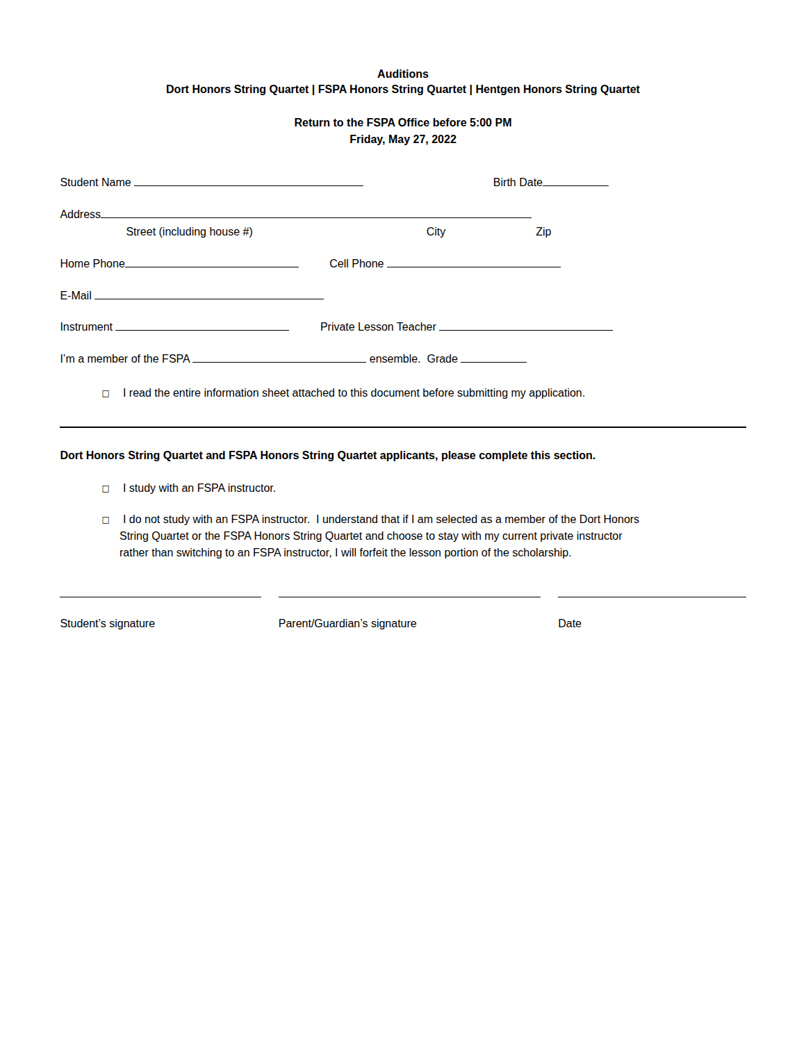Auditions
Dort Honors String Quartet | FSPA Honors String Quartet | Hentgen Honors String Quartet
Return to the FSPA Office before 5:00 PM
Friday, May 27, 2022
Student Name Birth Date
Address Street (including house #)City Zip
Home Phone Cell Phone
E-Mail
Instrument Private Lesson Teacher
I’m a member of the FSPA ensemble. Grade
□I read the entire information sheet attached to this document before submitting my application.
Dort Honors String Quartet and FSPA Honors String Quartet applicants, please complete this section.
□I study with an FSPA instructor.
□I do not study with an FSPA instructor. I understand that if I am selected as a member of the Dort Honors String Quartet or the FSPA Honors String Quartet and choose to stay with my current private instructor rather than switching to an FSPA instructor, I will forfeit the lesson portion of the scholarship.
| Student’s signature | | Parent/Guardian’s signature | | Date |